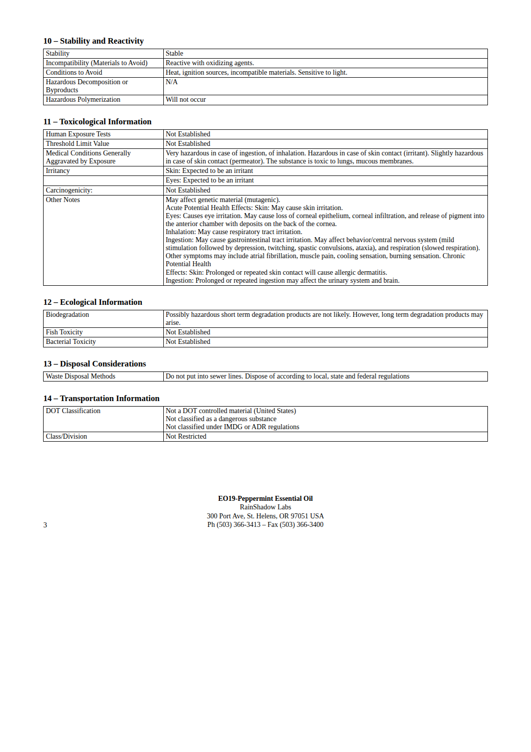10 – Stability and Reactivity
| Stability | Stable |
| Incompatibility (Materials to Avoid) | Reactive with oxidizing agents. |
| Conditions to Avoid | Heat, ignition sources, incompatible materials. Sensitive to light. |
| Hazardous Decomposition or Byproducts | N/A |
| Hazardous Polymerization | Will not occur |
11 – Toxicological Information
| Human Exposure Tests | Not Established |
| Threshold Limit Value | Not Established |
| Medical Conditions Generally Aggravated by Exposure | Very hazardous in case of ingestion, of inhalation. Hazardous in case of skin contact (irritant). Slightly hazardous in case of skin contact (permeator). The substance is toxic to lungs, mucous membranes. |
| Irritancy | Skin: Expected to be an irritant |
| | Eyes: Expected to be an irritant |
| Carcinogenicity: | Not Established |
| Other Notes | May affect genetic material (mutagenic). Acute Potential Health Effects: Skin: May cause skin irritation. Eyes: Causes eye irritation. May cause loss of corneal epithelium, corneal infiltration, and release of pigment into the anterior chamber with deposits on the back of the cornea. Inhalation: May cause respiratory tract irritation. Ingestion: May cause gastrointestinal tract irritation. May affect behavior/central nervous system (mild stimulation followed by depression, twitching, spastic convulsions, ataxia), and respiration (slowed respiration). Other symptoms may include atrial fibrillation, muscle pain, cooling sensation, burning sensation. Chronic Potential Health Effects: Skin: Prolonged or repeated skin contact will cause allergic dermatitis. Ingestion: Prolonged or repeated ingestion may affect the urinary system and brain. |
12 – Ecological Information
| Biodegradation | Possibly hazardous short term degradation products are not likely. However, long term degradation products may arise. |
| Fish Toxicity | Not Established |
| Bacterial Toxicity | Not Established |
13 – Disposal Considerations
| Waste Disposal Methods | Do not put into sewer lines. Dispose of according to local, state and federal regulations |
14 – Transportation Information
| DOT Classification | Not a DOT controlled material (United States) Not classified as a dangerous substance Not classified under IMDG or ADR regulations |
| Class/Division | Not Restricted |
EO19-Peppermint Essential Oil
RainShadow Labs
300 Port Ave, St. Helens, OR 97051 USA
Ph (503) 366-3413 – Fax (503) 366-3400
3